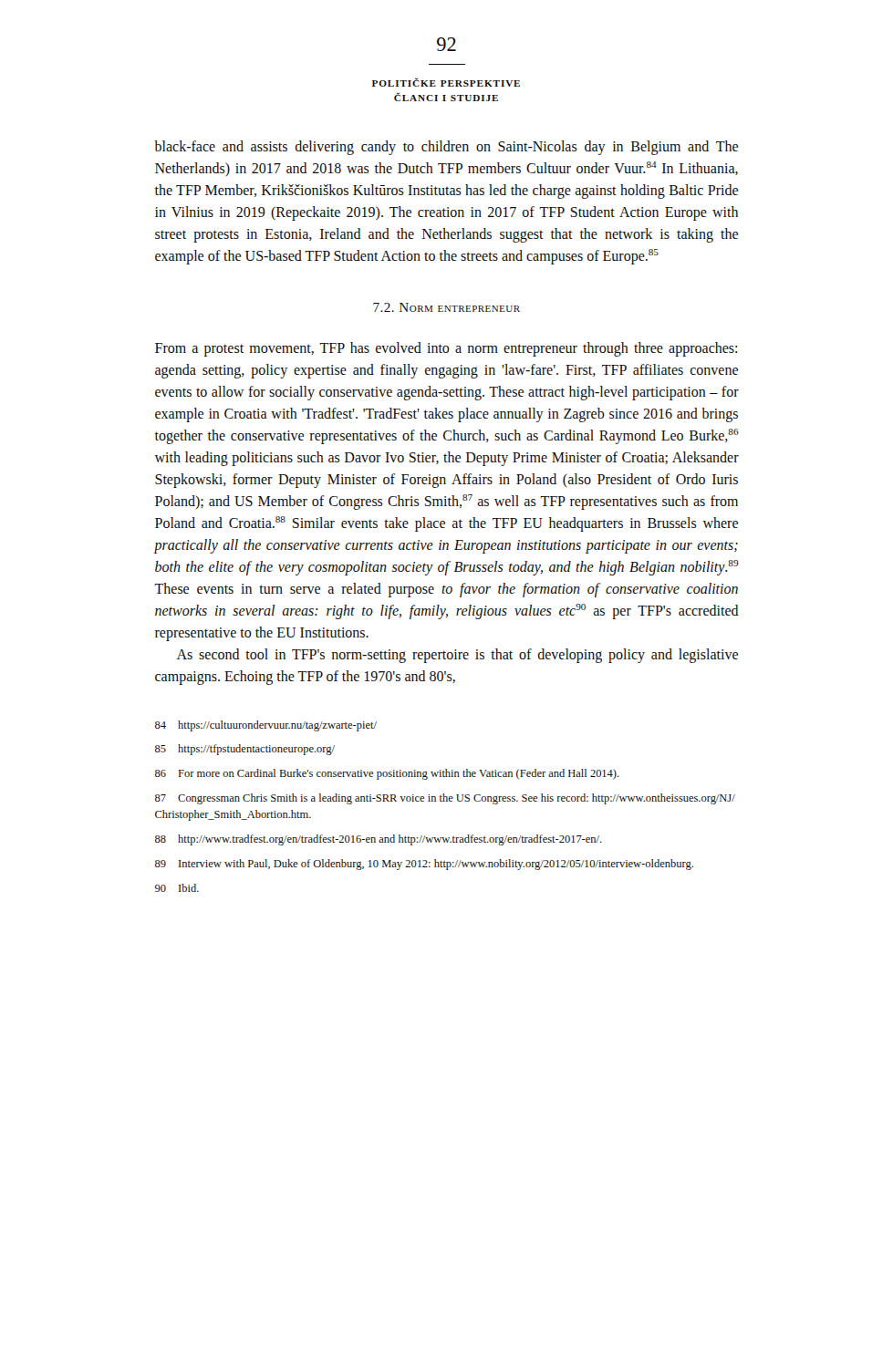92
Političke perspektive
Članci i studije
black-face and assists delivering candy to children on Saint-Nicolas day in Belgium and The Netherlands) in 2017 and 2018 was the Dutch TFP members Cultuur onder Vuur.84 In Lithuania, the TFP Member, Krikščioniškos Kultūros Institutas has led the charge against holding Baltic Pride in Vilnius in 2019 (Repeckaite 2019). The creation in 2017 of TFP Student Action Europe with street protests in Estonia, Ireland and the Netherlands suggest that the network is taking the example of the US-based TFP Student Action to the streets and campuses of Europe.85
7.2. Norm entrepreneur
From a protest movement, TFP has evolved into a norm entrepreneur through three approaches: agenda setting, policy expertise and finally engaging in 'law-fare'. First, TFP affiliates convene events to allow for socially conservative agenda-setting. These attract high-level participation – for example in Croatia with 'Tradfest'. 'TradFest' takes place annually in Zagreb since 2016 and brings together the conservative representatives of the Church, such as Cardinal Raymond Leo Burke,86 with leading politicians such as Davor Ivo Stier, the Deputy Prime Minister of Croatia; Aleksander Stepkowski, former Deputy Minister of Foreign Affairs in Poland (also President of Ordo Iuris Poland); and US Member of Congress Chris Smith,87 as well as TFP representatives such as from Poland and Croatia.88 Similar events take place at the TFP EU headquarters in Brussels where practically all the conservative currents active in European institutions participate in our events; both the elite of the very cosmopolitan society of Brussels today, and the high Belgian nobility.89 These events in turn serve a related purpose to favor the formation of conservative coalition networks in several areas: right to life, family, religious values etc90 as per TFP's accredited representative to the EU Institutions.
As second tool in TFP's norm-setting repertoire is that of developing policy and legislative campaigns. Echoing the TFP of the 1970's and 80's,
84 https://cultuurondervuur.nu/tag/zwarte-piet/
85 https://tfpstudentactioneurope.org/
86 For more on Cardinal Burke's conservative positioning within the Vatican (Feder and Hall 2014).
87 Congressman Chris Smith is a leading anti-SRR voice in the US Congress. See his record: http://www.ontheissues.org/NJ/Christopher_Smith_Abortion.htm.
88 http://www.tradfest.org/en/tradfest-2016-en and http://www.tradfest.org/en/tradfest-2017-en/.
89 Interview with Paul, Duke of Oldenburg, 10 May 2012: http://www.nobility.org/2012/05/10/interview-oldenburg.
90 Ibid.